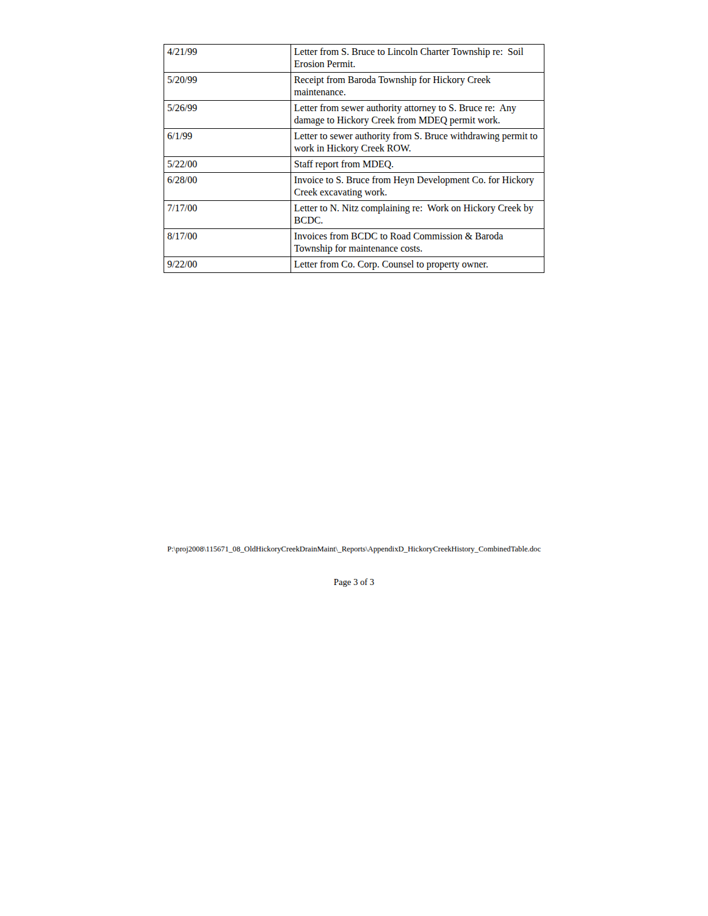| 4/21/99 | Letter from S. Bruce to Lincoln Charter Township re: Soil Erosion Permit. |
| 5/20/99 | Receipt from Baroda Township for Hickory Creek maintenance. |
| 5/26/99 | Letter from sewer authority attorney to S. Bruce re: Any damage to Hickory Creek from MDEQ permit work. |
| 6/1/99 | Letter to sewer authority from S. Bruce withdrawing permit to work in Hickory Creek ROW. |
| 5/22/00 | Staff report from MDEQ. |
| 6/28/00 | Invoice to S. Bruce from Heyn Development Co. for Hickory Creek excavating work. |
| 7/17/00 | Letter to N. Nitz complaining re: Work on Hickory Creek by BCDC. |
| 8/17/00 | Invoices from BCDC to Road Commission & Baroda Township for maintenance costs. |
| 9/22/00 | Letter from Co. Corp. Counsel to property owner. |
P:\proj2008\115671_08_OldHickoryCreekDrainMaint\_Reports\AppendixD_HickoryCreekHistory_CombinedTable.doc
Page 3 of 3